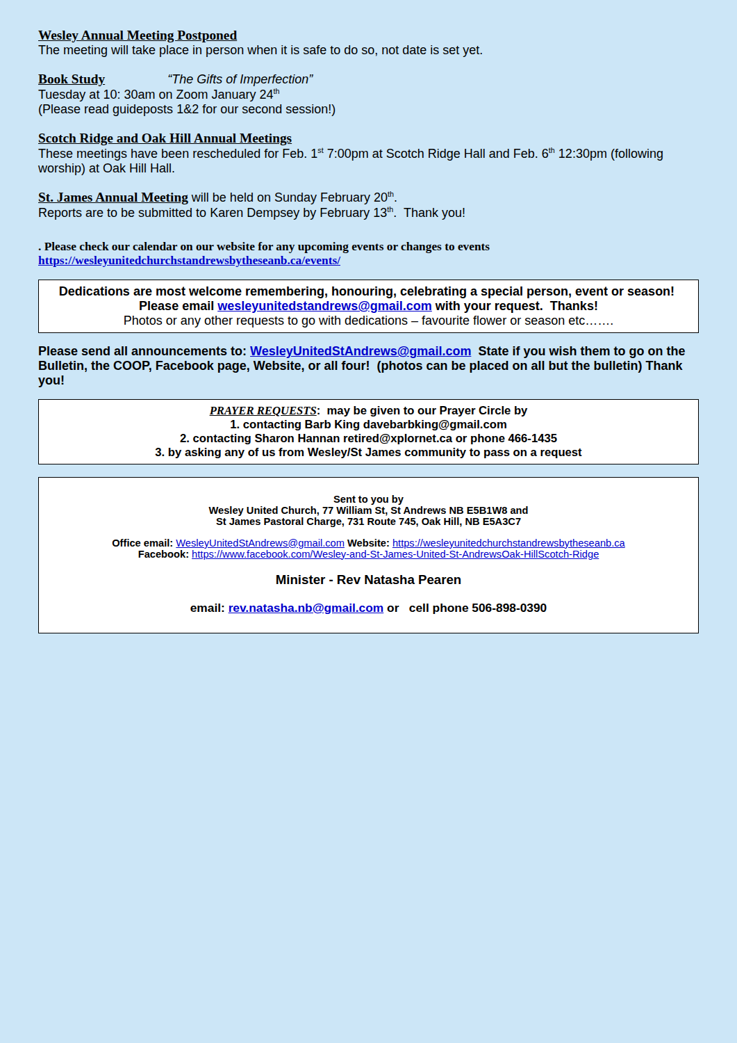Wesley Annual Meeting Postponed
The meeting will take place in person when it is safe to do so, not date is set yet.
Book Study “The Gifts of Imperfection”
Tuesday at 10: 30am on Zoom January 24th
(Please read guideposts 1&2 for our second session!)
Scotch Ridge and Oak Hill Annual Meetings
These meetings have been rescheduled for Feb. 1st 7:00pm at Scotch Ridge Hall and Feb. 6th 12:30pm (following worship) at Oak Hill Hall.
St. James Annual Meeting will be held on Sunday February 20th.
Reports are to be submitted to Karen Dempsey by February 13th. Thank you!
. Please check our calendar on our website for any upcoming events or changes to events
https://wesleyunitedchurchstandrewsbytheseanb.ca/events/
Dedications are most welcome remembering, honouring, celebrating a special person, event or season! Please email wesleyunitedstandrews@gmail.com with your request. Thanks!
Photos or any other requests to go with dedications – favourite flower or season etc…….
Please send all announcements to: WesleyUnitedStAndrews@gmail.com State if you wish them to go on the Bulletin, the COOP, Facebook page, Website, or all four! (photos can be placed on all but the bulletin) Thank you!
PRAYER REQUESTS: may be given to our Prayer Circle by
1. contacting Barb King davebarbking@gmail.com
2. contacting Sharon Hannan retired@xplornet.ca or phone 466-1435
3. by asking any of us from Wesley/St James community to pass on a request
Sent to you by
Wesley United Church, 77 William St, St Andrews NB E5B1W8 and
St James Pastoral Charge, 731 Route 745, Oak Hill, NB E5A3C7
Office email: WesleyUnitedStAndrews@gmail.com Website: https://wesleyunitedchurchstandrewsbytheseanb.ca
Facebook: https://www.facebook.com/Wesley-and-St-James-United-St-AndrewsOak-HillScotch-Ridge
Minister - Rev Natasha Pearen
email: rev.natasha.nb@gmail.com or cell phone 506-898-0390